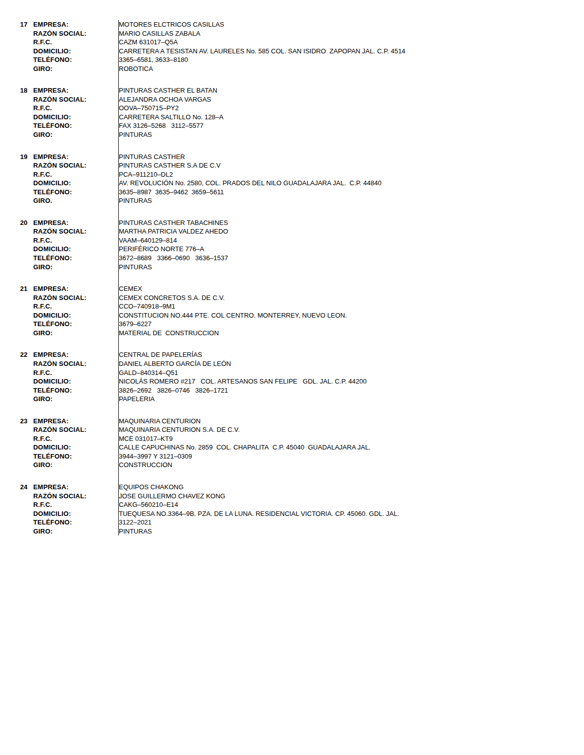| 17 | EMPRESA: | MOTORES ELCTRICOS CASILLAS |
| | RAZÓN SOCIAL: | MARIO CASILLAS ZABALA |
| | R.F.C. | CAZM 631017–Q5A |
| | DOMICILIO: | CARRETERA A TESISTAN AV. LAURELES No. 585 COL. SAN ISIDRO ZAPOPAN JAL. C.P. 4514 |
| | TELÉFONO: | 3365–6581, 3633–8180 |
| | GIRO: | ROBOTICA |
| 18 | EMPRESA: | PINTURAS CASTHER EL BATAN |
| | RAZÓN SOCIAL: | ALEJANDRA OCHOA VARGAS |
| | R.F.C. | OOVA–750715–PY2 |
| | DOMICILIO: | CARRETERA SALTILLO No. 128–A |
| | TELÉFONO: | FAX 3126–5268 3112–5577 |
| | GIRO: | PINTURAS |
| 19 | EMPRESA: | PINTURAS CASTHER |
| | RAZÓN SOCIAL: | PINTURAS CASTHER S.A DE C.V |
| | R.F.C. | PCA–911210–DL2 |
| | DOMICILIO: | AV. REVOLUCIÓN No. 2580, COL. PRADOS DEL NILO GUADALAJARA JAL. C.P. 44840 |
| | TELÉFONO: | 3635–8987 3635–9462 3659–5611 |
| | GIRO. | PINTURAS |
| 20 | EMPRESA: | PINTURAS CASTHER TABACHINES |
| | RAZÓN SOCIAL: | MARTHA PATRICIA VALDEZ AHEDO |
| | R.F.C. | VAAM–640129–814 |
| | DOMICILIO: | PERIFÉRICO NORTE 776–A |
| | TELÉFONO: | 3672–8689 3366–0690 3636–1537 |
| | GIRO: | PINTURAS |
| 21 | EMPRESA: | CEMEX |
| | RAZÓN SOCIAL: | CEMEX CONCRETOS S.A. DE C.V. |
| | R.F.C. | CCO–740918–9M1 |
| | DOMICILIO: | CONSTITUCION NO.444 PTE. COL CENTRO. MONTERREY, NUEVO LEON. |
| | TELÉFONO: | 3679–6227 |
| | GIRO: | MATERIAL DE CONSTRUCCION |
| 22 | EMPRESA: | CENTRAL DE PAPELERÍAS |
| | RAZÓN SOCIAL: | DANIEL ALBERTO GARCÍA DE LEÓN |
| | R.F.C. | GALD–840314–Q51 |
| | DOMICILIO: | NICOLÁS ROMERO #217 COL. ARTESANOS SAN FELIPE GDL. JAL. C.P. 44200 |
| | TELÉFONO: | 3826–2692 3826–0746 3826–1721 |
| | GIRO: | PAPELERIA |
| 23 | EMPRESA: | MAQUINARIA CENTURION |
| | RAZÓN SOCIAL: | MAQUINARIA CENTURION S.A. DE C.V. |
| | R.F.C. | MCE 031017–KT9 |
| | DOMICILIO: | CALLE CAPUCHINAS No. 2859 COL. CHAPALITA C.P. 45040 GUADALAJARA JAL. |
| | TELÉFONO: | 3944–3997 Y 3121–0309 |
| | GIRO: | CONSTRUCCION |
| 24 | EMPRESA: | EQUIPOS CHAKONG |
| | RAZÓN SOCIAL: | JOSE GUILLERMO CHAVEZ KONG |
| | R.F.C. | CAKG–560210–E14 |
| | DOMICILIO: | TUEQUESA NO.3364–9B. PZA. DE LA LUNA. RESIDENCIAL VICTORIA. CP. 45060. GDL. JAL. |
| | TELÉFONO: | 3122–2021 |
| | GIRO: | PINTURAS |